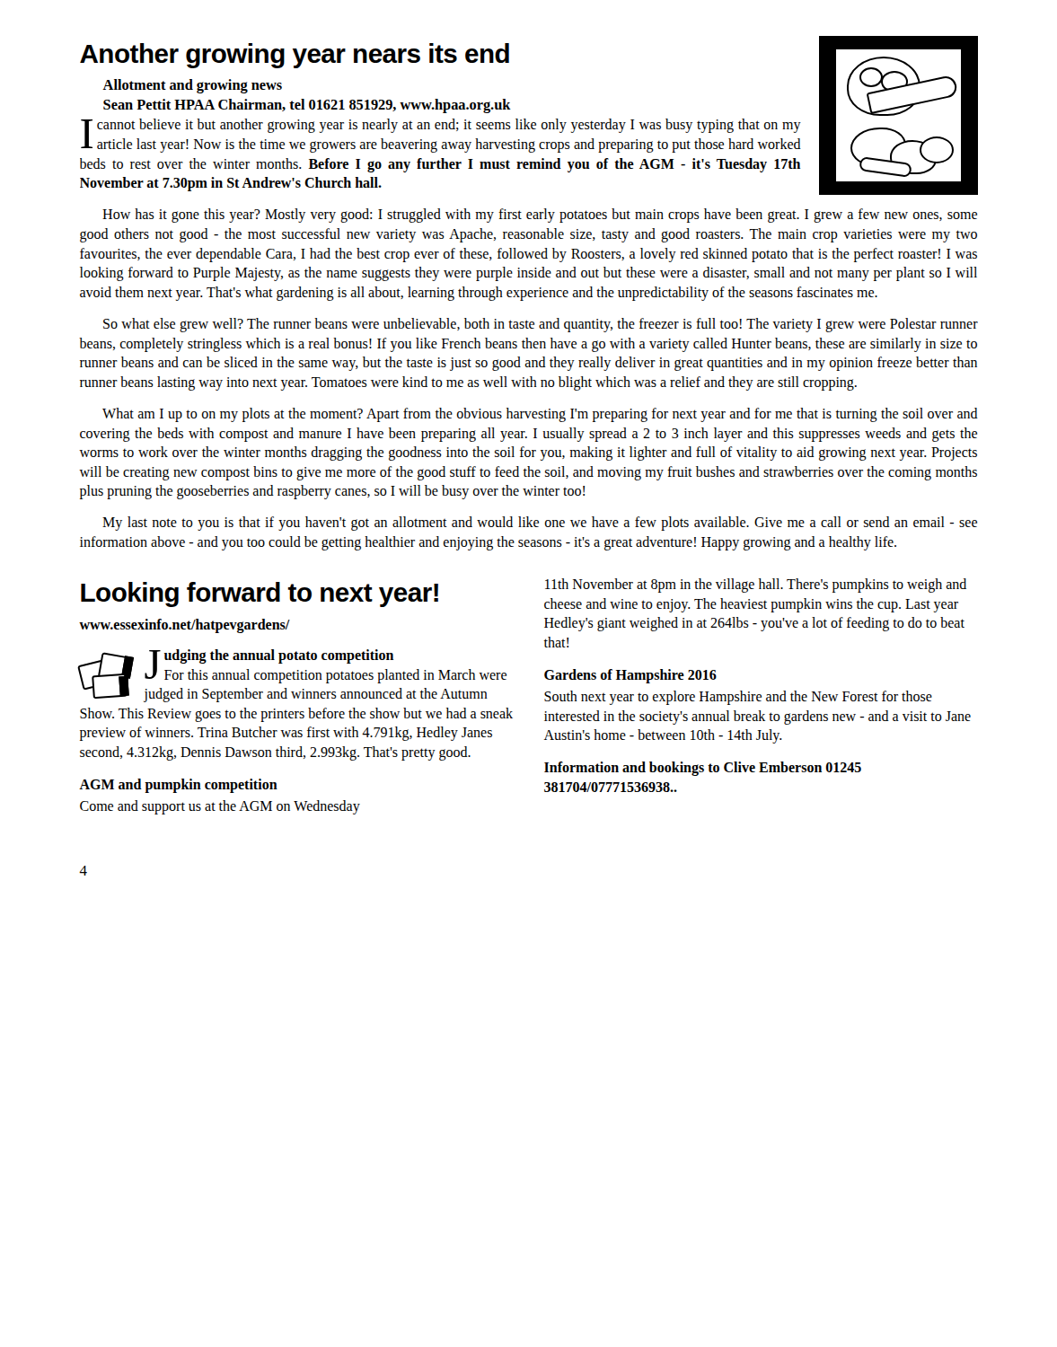Another growing year nears its end
Allotment and growing news
Sean Pettit HPAA Chairman, tel 01621 851929, www.hpaa.org.uk
Icannot believe it but another growing year is nearly at an end; it seems like only yesterday I was busy typing that on my article last year! Now is the time we growers are beavering away harvesting crops and preparing to put those hard worked beds to rest over the winter months. Before I go any further I must remind you of the AGM - it's Tuesday 17th November at 7.30pm in St Andrew's Church hall.
How has it gone this year? Mostly very good: I struggled with my first early potatoes but main crops have been great. I grew a few new ones, some good others not good - the most successful new variety was Apache, reasonable size, tasty and good roasters. The main crop varieties were my two favourites, the ever dependable Cara, I had the best crop ever of these, followed by Roosters, a lovely red skinned potato that is the perfect roaster! I was looking forward to Purple Majesty, as the name suggests they were purple inside and out but these were a disaster, small and not many per plant so I will avoid them next year. That's what gardening is all about, learning through experience and the unpredictability of the seasons fascinates me.
So what else grew well? The runner beans were unbelievable, both in taste and quantity, the freezer is full too! The variety I grew were Polestar runner beans, completely stringless which is a real bonus! If you like French beans then have a go with a variety called Hunter beans, these are similarly in size to runner beans and can be sliced in the same way, but the taste is just so good and they really deliver in great quantities and in my opinion freeze better than runner beans lasting way into next year. Tomatoes were kind to me as well with no blight which was a relief and they are still cropping.
What am I up to on my plots at the moment? Apart from the obvious harvesting I'm preparing for next year and for me that is turning the soil over and covering the beds with compost and manure I have been preparing all year. I usually spread a 2 to 3 inch layer and this suppresses weeds and gets the worms to work over the winter months dragging the goodness into the soil for you, making it lighter and full of vitality to aid growing next year. Projects will be creating new compost bins to give me more of the good stuff to feed the soil, and moving my fruit bushes and strawberries over the coming months plus pruning the gooseberries and raspberry canes, so I will be busy over the winter too!
My last note to you is that if you haven't got an allotment and would like one we have a few plots available. Give me a call or send an email - see information above - and you too could be getting healthier and enjoying the seasons - it's a great adventure! Happy growing and a healthy life.
Looking forward to next year!
www.essexinfo.net/hatpevgardens/
Judging the annual potato competition
For this annual competition potatoes planted in March were judged in September and winners announced at the Autumn Show. This Review goes to the printers before the show but we had a sneak preview of winners. Trina Butcher was first with 4.791kg, Hedley Janes second, 4.312kg, Dennis Dawson third, 2.993kg. That's pretty good.
AGM and pumpkin competition
Come and support us at the AGM on Wednesday
11th November at 8pm in the village hall. There's pumpkins to weigh and cheese and wine to enjoy. The heaviest pumpkin wins the cup. Last year Hedley's giant weighed in at 264lbs - you've a lot of feeding to do to beat that!
Gardens of Hampshire 2016
South next year to explore Hampshire and the New Forest for those interested in the society's annual break to gardens new - and a visit to Jane Austin's home - between 10th - 14th July.
Information and bookings to Clive Emberson 01245 381704/07771536938..
4